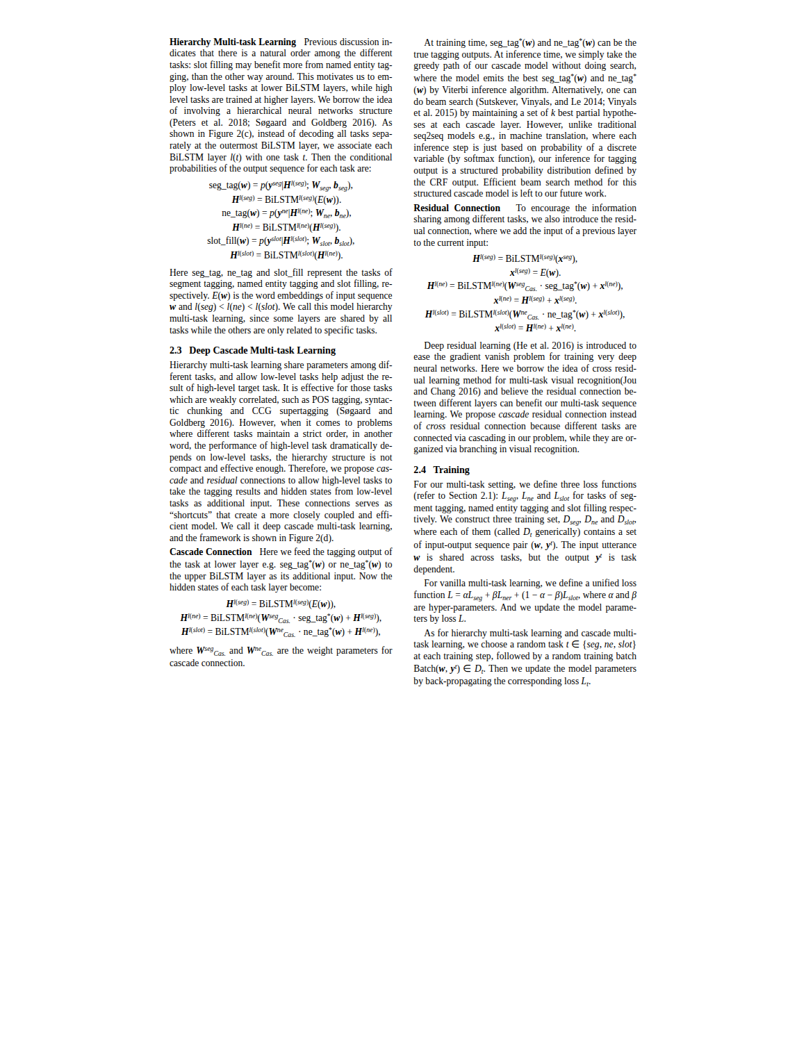Hierarchy Multi-task Learning Previous discussion indicates that there is a natural order among the different tasks: slot filling may benefit more from named entity tagging, than the other way around. This motivates us to employ low-level tasks at lower BiLSTM layers, while high level tasks are trained at higher layers. We borrow the idea of involving a hierarchical neural networks structure (Peters et al. 2018; Søgaard and Goldberg 2016). As shown in Figure 2(c), instead of decoding all tasks separately at the outermost BiLSTM layer, we associate each BiLSTM layer l(t) with one task t. Then the conditional probabilities of the output sequence for each task are:
seg_tag(w) = p(yseg|Hl(seg); Wseg, bseg), Hl(seg) = BiLSTMl(seg)(E(w)). ne_tag(w) = p(yne|Hl(ne); Wne, bne), Hl(ne) = BiLSTMl(ne)(Hl(seg)). slot_fill(w) = p(yslot|Hl(slot); Wslot, bslot), Hl(slot) = BiLSTMl(slot)(Hl(ne)).
Here seg_tag, ne_tag and slot_fill represent the tasks of segment tagging, named entity tagging and slot filling, respectively. E(w) is the word embeddings of input sequence w and l(seg) < l(ne) < l(slot). We call this model hierarchy multi-task learning, since some layers are shared by all tasks while the others are only related to specific tasks.
2.3 Deep Cascade Multi-task Learning
Hierarchy multi-task learning share parameters among different tasks, and allow low-level tasks help adjust the result of high-level target task. It is effective for those tasks which are weakly correlated, such as POS tagging, syntactic chunking and CCG supertagging (Søgaard and Goldberg 2016). However, when it comes to problems where different tasks maintain a strict order, in another word, the performance of high-level task dramatically depends on low-level tasks, the hierarchy structure is not compact and effective enough. Therefore, we propose cascade and residual connections to allow high-level tasks to take the tagging results and hidden states from low-level tasks as additional input. These connections serves as “shortcuts” that create a more closely coupled and efficient model. We call it deep cascade multi-task learning, and the framework is shown in Figure 2(d).
Cascade Connection Here we feed the tagging output of the task at lower layer e.g. seg_tag*(w) or ne_tag*(w) to the upper BiLSTM layer as its additional input. Now the hidden states of each task layer become:
Hl(seg) = BiLSTMl(seg)(E(w)), Hl(ne) = BiLSTMl(ne)(WsegCas. · seg_tag*(w) + Hl(seg)), Hl(slot) = BiLSTMl(slot)(WneCas. · ne_tag*(w) + Hl(ne)),
where WsegCas. and WneCas. are the weight parameters for cascade connection.
At training time, seg_tag*(w) and ne_tag*(w) can be the true tagging outputs. At inference time, we simply take the greedy path of our cascade model without doing search, where the model emits the best seg_tag*(w) and ne_tag*(w) by Viterbi inference algorithm. Alternatively, one can do beam search (Sutskever, Vinyals, and Le 2014; Vinyals et al. 2015) by maintaining a set of k best partial hypotheses at each cascade layer. However, unlike traditional seq2seq models e.g., in machine translation, where each inference step is just based on probability of a discrete variable (by softmax function), our inference for tagging output is a structured probability distribution defined by the CRF output. Efficient beam search method for this structured cascade model is left to our future work.
Residual Connection To encourage the information sharing among different tasks, we also introduce the residual connection, where we add the input of a previous layer to the current input:
Hl(seg) = BiLSTMl(seg)(xseg), xl(seg) = E(w). Hl(ne) = BiLSTMl(ne)(WsegCas. · seg_tag*(w) + xl(ne)), xl(ne) = Hl(seg) + xl(seg). Hl(slot) = BiLSTMl(slot)(WneCas. · ne_tag*(w) + xl(slot)), xl(slot) = Hl(ne) + xl(ne).
Deep residual learning (He et al. 2016) is introduced to ease the gradient vanish problem for training very deep neural networks. Here we borrow the idea of cross residual learning method for multi-task visual recognition(Jou and Chang 2016) and believe the residual connection between different layers can benefit our multi-task sequence learning. We propose cascade residual connection instead of cross residual connection because different tasks are connected via cascading in our problem, while they are organized via branching in visual recognition.
2.4 Training
For our multi-task setting, we define three loss functions (refer to Section 2.1): Lseg, Lne and Lslot for tasks of segment tagging, named entity tagging and slot filling respectively. We construct three training set, Dseg, Dne and Dslot, where each of them (called Dt generically) contains a set of input-output sequence pair (w, yt). The input utterance w is shared across tasks, but the output yt is task dependent.
For vanilla multi-task learning, we define a unified loss function L = αLseg + βLner + (1 − α − β)Lslot, where α and β are hyper-parameters. And we update the model parameters by loss L.
As for hierarchy multi-task learning and cascade multi-task learning, we choose a random task t ∈ {seg, ne, slot} at each training step, followed by a random training batch Batch(w, yt) ∈ Dt. Then we update the model parameters by back-propagating the corresponding loss Lt.